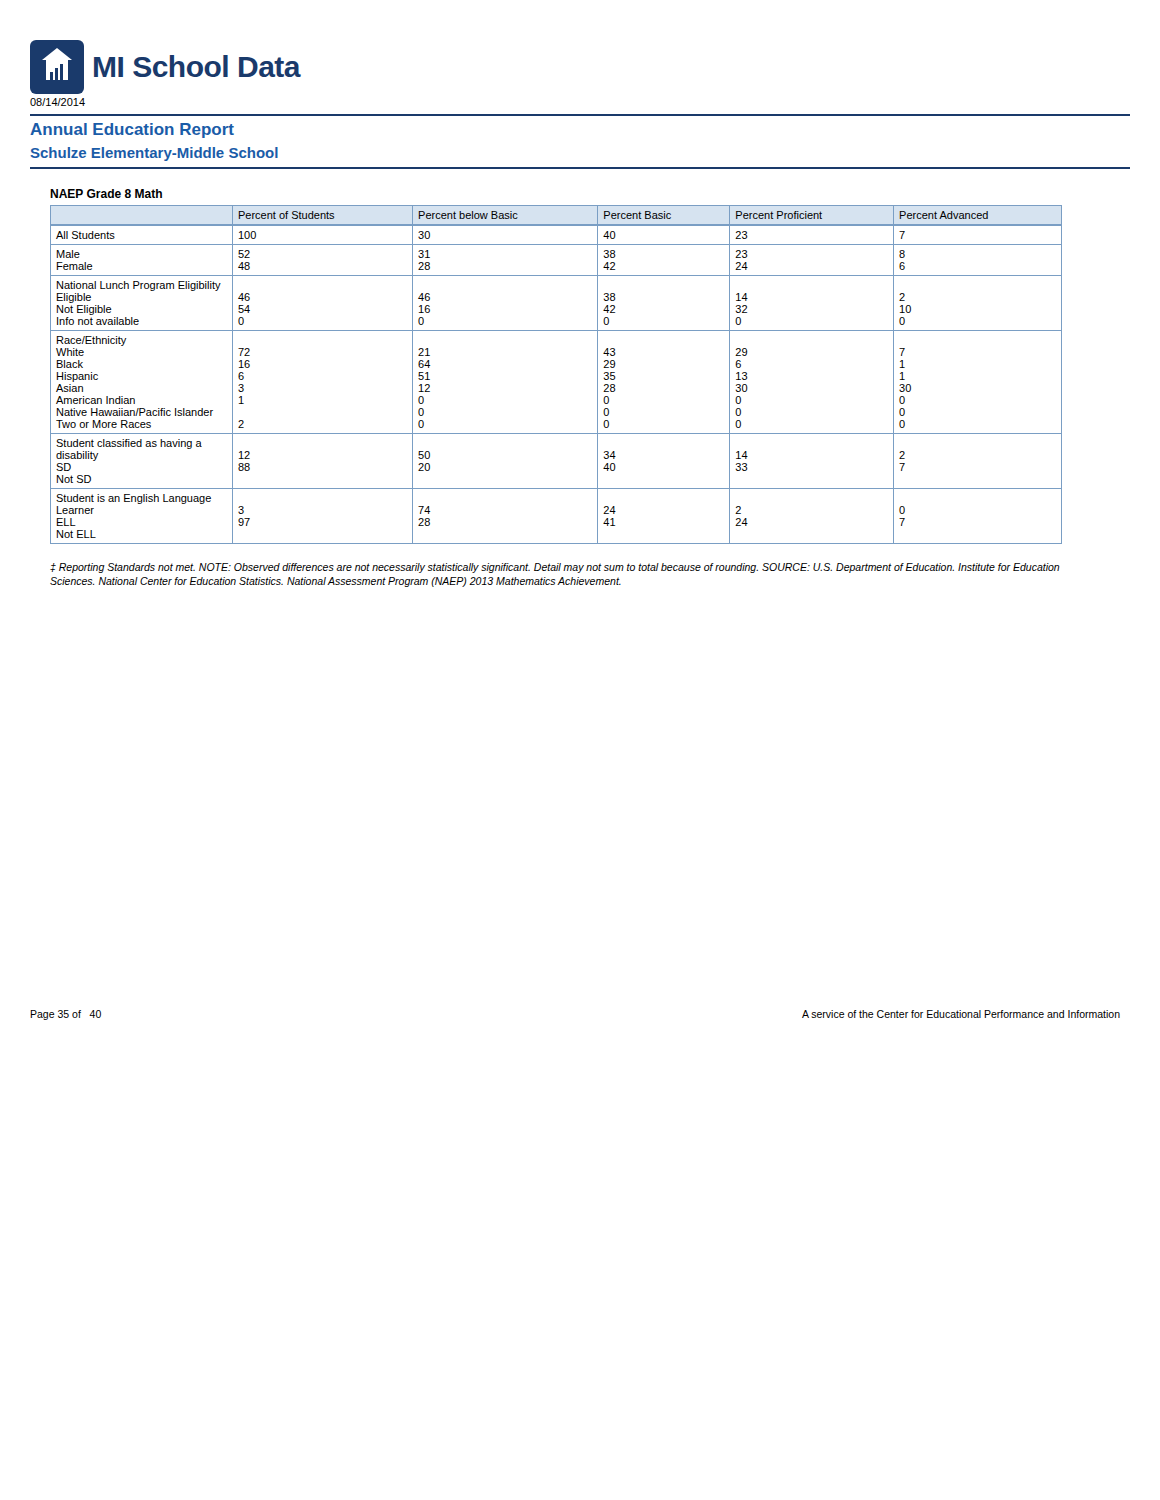MI School Data
08/14/2014
Annual Education Report
Schulze Elementary-Middle School
NAEP Grade 8 Math
| | Percent of Students | Percent below Basic | Percent Basic | Percent Proficient | Percent Advanced |
| --- | --- | --- | --- | --- | --- |
| All Students | 100 | 30 | 40 | 23 | 7 |
| Male Female | 52 48 | 31 28 | 38 42 | 23 24 | 8 6 |
| National Lunch Program Eligibility Eligible Not Eligible Info not available | 46 54 0 | 46 16 0 | 38 42 0 | 14 32 0 | 2 10 0 |
| Race/Ethnicity White Black Hispanic Asian American Indian Native Hawaiian/Pacific Islander Two or More Races | 72 16 6 3 1 2 | 21 64 51 12 0 0 0 | 43 29 35 28 0 0 0 | 29 6 13 30 0 0 0 | 7 1 1 30 0 0 0 |
| Student classified as having a disability SD Not SD | 12 88 | 50 20 | 34 40 | 14 33 | 2 7 |
| Student is an English Language Learner ELL Not ELL | 3 97 | 74 28 | 24 41 | 2 24 | 0 7 |
‡ Reporting Standards not met. NOTE: Observed differences are not necessarily statistically significant. Detail may not sum to total because of rounding. SOURCE: U.S. Department of Education. Institute for Education Sciences. National Center for Education Statistics. National Assessment Program (NAEP) 2013 Mathematics Achievement.
Page 35 of 40
A service of the Center for Educational Performance and Information